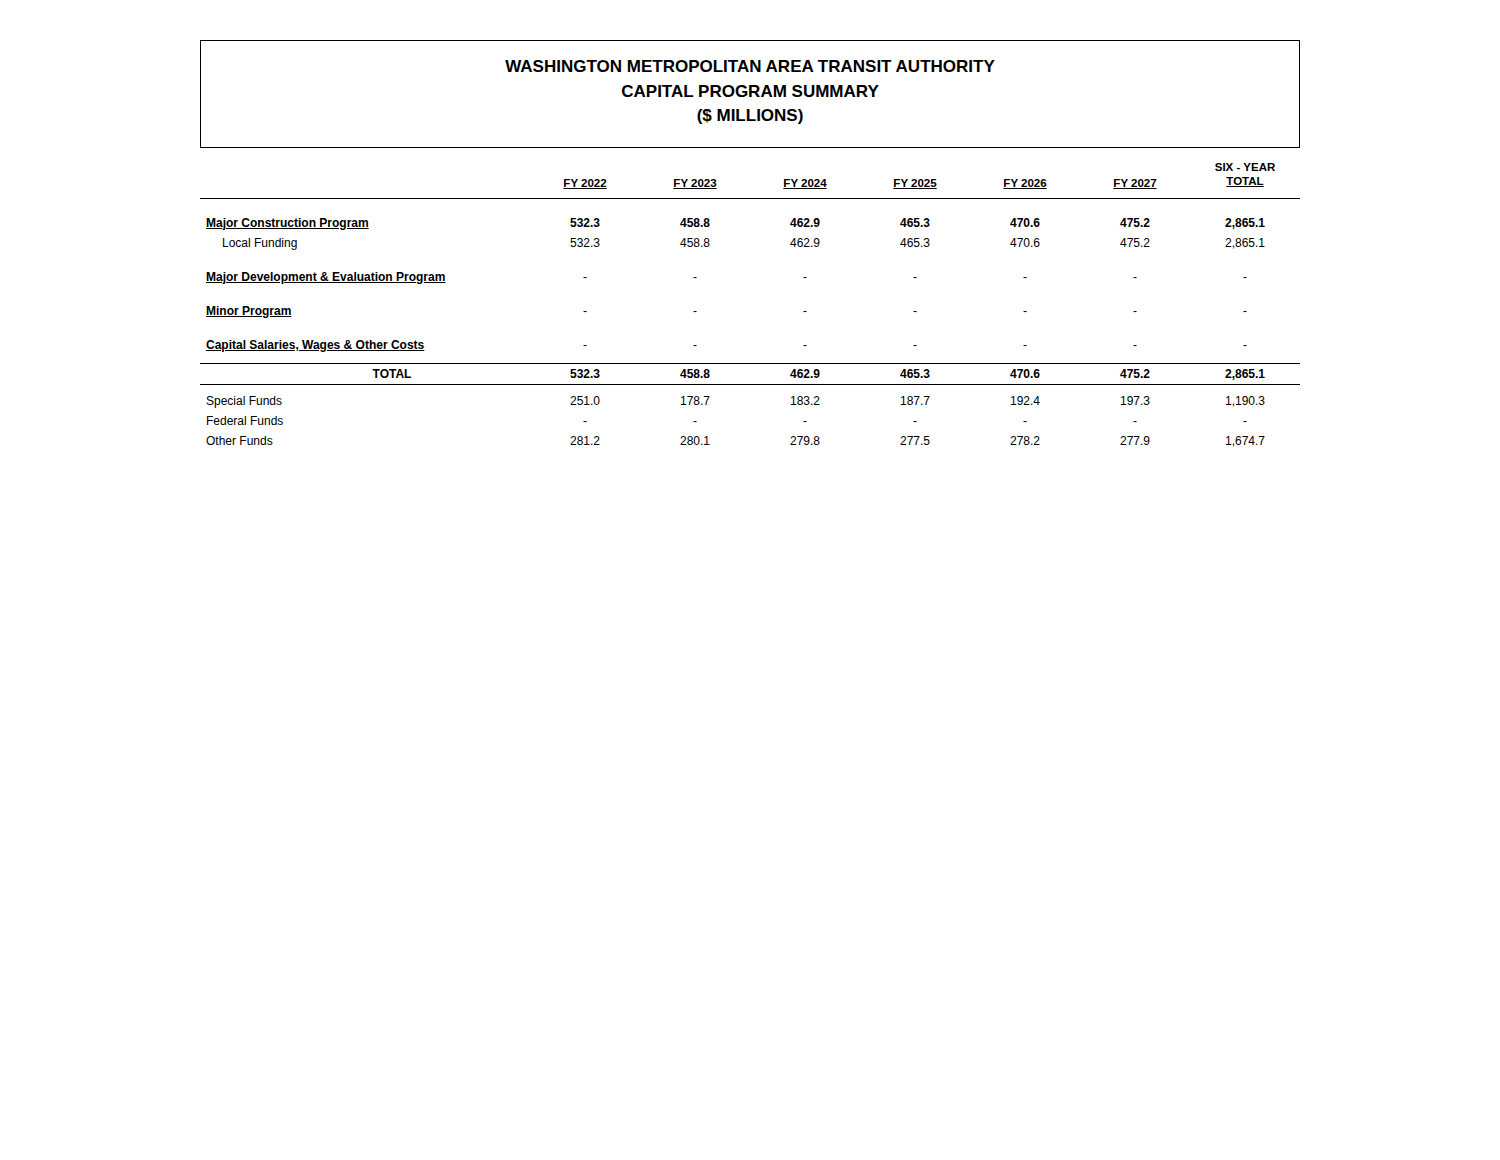WASHINGTON METROPOLITAN AREA TRANSIT AUTHORITY
CAPITAL PROGRAM SUMMARY
($ MILLIONS)
| | FY 2022 | FY 2023 | FY 2024 | FY 2025 | FY 2026 | FY 2027 | SIX - YEAR TOTAL |
| Major Construction Program | 532.3 | 458.8 | 462.9 | 465.3 | 470.6 | 475.2 | 2,865.1 |
| Local Funding | 532.3 | 458.8 | 462.9 | 465.3 | 470.6 | 475.2 | 2,865.1 |
| Major Development & Evaluation Program | - | - | - | - | - | - | - |
| Minor Program | - | - | - | - | - | - | - |
| Capital Salaries, Wages & Other Costs | - | - | - | - | - | - | - |
| TOTAL | 532.3 | 458.8 | 462.9 | 465.3 | 470.6 | 475.2 | 2,865.1 |
| Special Funds | 251.0 | 178.7 | 183.2 | 187.7 | 192.4 | 197.3 | 1,190.3 |
| Federal Funds | - | - | - | - | - | - | - |
| Other Funds | 281.2 | 280.1 | 279.8 | 277.5 | 278.2 | 277.9 | 1,674.7 |